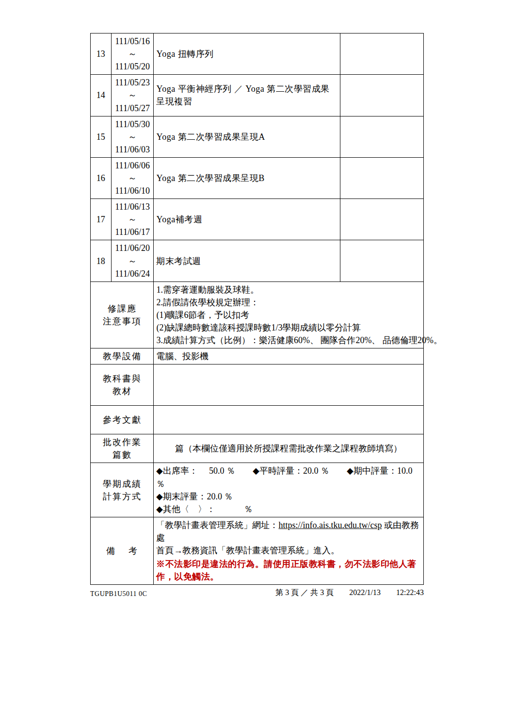| 13 | 111/05/16～ 111/05/20 | Yoga 扭轉序列 | |
| 14 | 111/05/23～ 111/05/27 | Yoga 平衡神經序列 ／ Yoga 第二次學習成果呈現複習 | |
| 15 | 111/05/30～ 111/06/03 | Yoga 第二次學習成果呈現A | |
| 16 | 111/06/06～ 111/06/10 | Yoga 第二次學習成果呈現B | |
| 17 | 111/06/13～ 111/06/17 | Yoga補考週 | |
| 18 | 111/06/20～ 111/06/24 | 期末考試週 | |
| 修課應 注意事項 | 1.需穿著運動服裝及球鞋。 2.請假請依學校規定辦理： (1)曠課6節者，予以扣考 (2)缺課總時數達該科授課時數1/3學期成績以零分計算 3.成績計算方式（比例）：樂活健康60%、 團隊合作20%、 品德倫理20%。 |
| 教學設備 | 電腦、投影機 |
| 教科書與 教材 | |
| 參考文獻 | |
| 批改作業 篇數 | 篇（本欄位僅適用於所授課程需批改作業之課程教師填寫） |
| 學期成績 計算方式 | ◆ 出席率： 50.0 ％ ◆ 平時評量：20.0 ％ ◆ 期中評量：10.0 ％ ◆ 期末評量：20.0 ％ ◆ 其他〈 〉： ％ |
| 備 考 | 「教學計畫表管理系統」網址： https://info.ais.tku.edu.tw/csp 或由教務處 首頁→教務資訊「教學計畫表管理系統」進入。 ※不法影印是違法的行為。請使用正版教科書，勿不法影印他人著作，以免觸法。 |
TGUPB1U5011 0C
第 3 頁 ／ 共 3 頁　　2022/1/13　　12:22:43